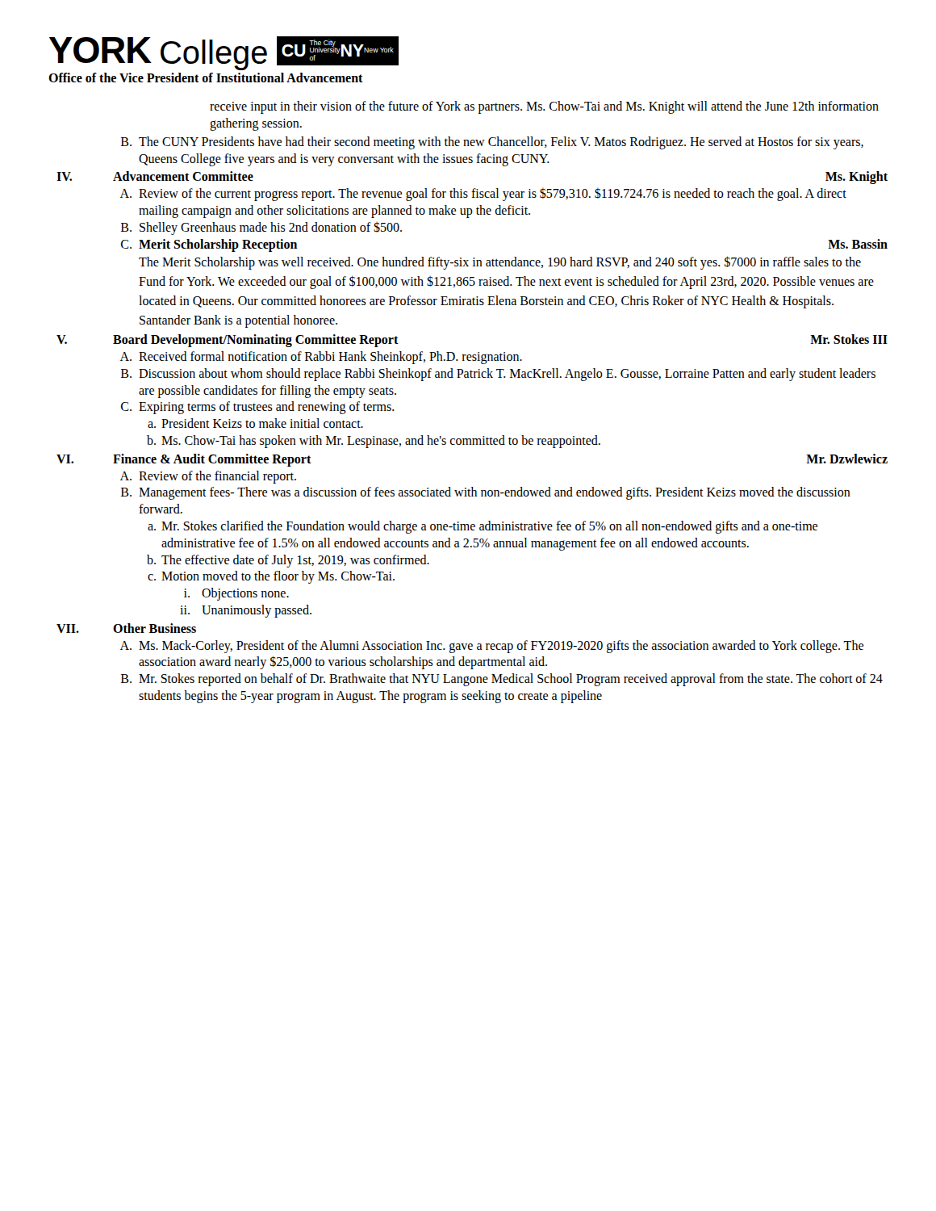YORK College CU The City
University
of NY New York
Office of the Vice President of Institutional Advancement
receive input in their vision of the future of York as partners. Ms. Chow-Tai and Ms. Knight will attend the June 12th information gathering session.
The CUNY Presidents have had their second meeting with the new Chancellor, Felix V. Matos Rodriguez. He served at Hostos for six years, Queens College five years and is very conversant with the issues facing CUNY.
IV.
Advancement Committee Ms. Knight
Review of the current progress report. The revenue goal for this fiscal year is $579,310. $119.724.76 is needed to reach the goal. A direct mailing campaign and other solicitations are planned to make up the deficit.
Shelley Greenhaus made his 2nd donation of $500.
Merit Scholarship Reception Ms. Bassin
The Merit Scholarship was well received. One hundred fifty-six in attendance, 190 hard RSVP, and 240 soft yes. $7000 in raffle sales to the Fund for York. We exceeded our goal of $100,000 with $121,865 raised. The next event is scheduled for April 23rd, 2020. Possible venues are located in Queens. Our committed honorees are Professor Emiratis Elena Borstein and CEO, Chris Roker of NYC Health & Hospitals. Santander Bank is a potential honoree.
V.
Board Development/Nominating Committee Report Mr. Stokes III
Received formal notification of Rabbi Hank Sheinkopf, Ph.D. resignation.
Discussion about whom should replace Rabbi Sheinkopf and Patrick T. MacKrell. Angelo E. Gousse, Lorraine Patten and early student leaders are possible candidates for filling the empty seats.
Expiring terms of trustees and renewing of terms.
President Keizs to make initial contact.
Ms. Chow-Tai has spoken with Mr. Lespinase, and he's committed to be reappointed.
VI.
Finance & Audit Committee Report Mr. Dzwlewicz
Review of the financial report.
Management fees- There was a discussion of fees associated with non-endowed and endowed gifts. President Keizs moved the discussion forward.
Mr. Stokes clarified the Foundation would charge a one-time administrative fee of 5% on all non-endowed gifts and a one-time administrative fee of 1.5% on all endowed accounts and a 2.5% annual management fee on all endowed accounts.
The effective date of July 1st, 2019, was confirmed.
Motion moved to the floor by Ms. Chow-Tai.
Objections none.
Unanimously passed.
VII.
Other Business
Ms. Mack-Corley, President of the Alumni Association Inc. gave a recap of FY2019-2020 gifts the association awarded to York college. The association award nearly $25,000 to various scholarships and departmental aid.
Mr. Stokes reported on behalf of Dr. Brathwaite that NYU Langone Medical School Program received approval from the state. The cohort of 24 students begins the 5-year program in August. The program is seeking to create a pipeline